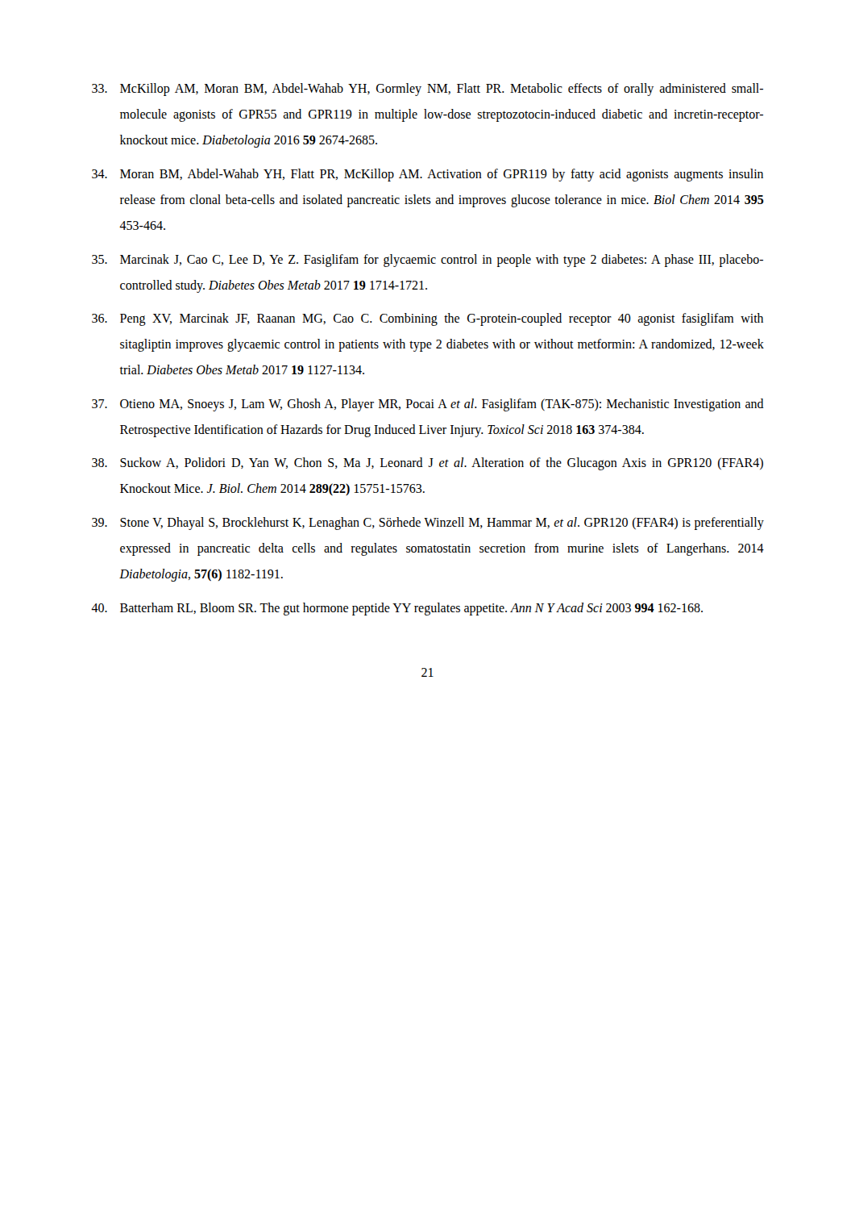McKillop AM, Moran BM, Abdel-Wahab YH, Gormley NM, Flatt PR. Metabolic effects of orally administered small-molecule agonists of GPR55 and GPR119 in multiple low-dose streptozotocin-induced diabetic and incretin-receptor-knockout mice. Diabetologia 2016 59 2674-2685.
Moran BM, Abdel-Wahab YH, Flatt PR, McKillop AM. Activation of GPR119 by fatty acid agonists augments insulin release from clonal beta-cells and isolated pancreatic islets and improves glucose tolerance in mice. Biol Chem 2014 395 453-464.
Marcinak J, Cao C, Lee D, Ye Z. Fasiglifam for glycaemic control in people with type 2 diabetes: A phase III, placebo-controlled study. Diabetes Obes Metab 2017 19 1714-1721.
Peng XV, Marcinak JF, Raanan MG, Cao C. Combining the G-protein-coupled receptor 40 agonist fasiglifam with sitagliptin improves glycaemic control in patients with type 2 diabetes with or without metformin: A randomized, 12-week trial. Diabetes Obes Metab 2017 19 1127-1134.
Otieno MA, Snoeys J, Lam W, Ghosh A, Player MR, Pocai A et al. Fasiglifam (TAK-875): Mechanistic Investigation and Retrospective Identification of Hazards for Drug Induced Liver Injury. Toxicol Sci 2018 163 374-384.
Suckow A, Polidori D, Yan W, Chon S, Ma J, Leonard J et al. Alteration of the Glucagon Axis in GPR120 (FFAR4) Knockout Mice. J. Biol. Chem 2014 289(22) 15751-15763.
Stone V, Dhayal S, Brocklehurst K, Lenaghan C, Sörhede Winzell M, Hammar M, et al. GPR120 (FFAR4) is preferentially expressed in pancreatic delta cells and regulates somatostatin secretion from murine islets of Langerhans. 2014 Diabetologia, 57(6) 1182-1191.
Batterham RL, Bloom SR. The gut hormone peptide YY regulates appetite. Ann N Y Acad Sci 2003 994 162-168.
21